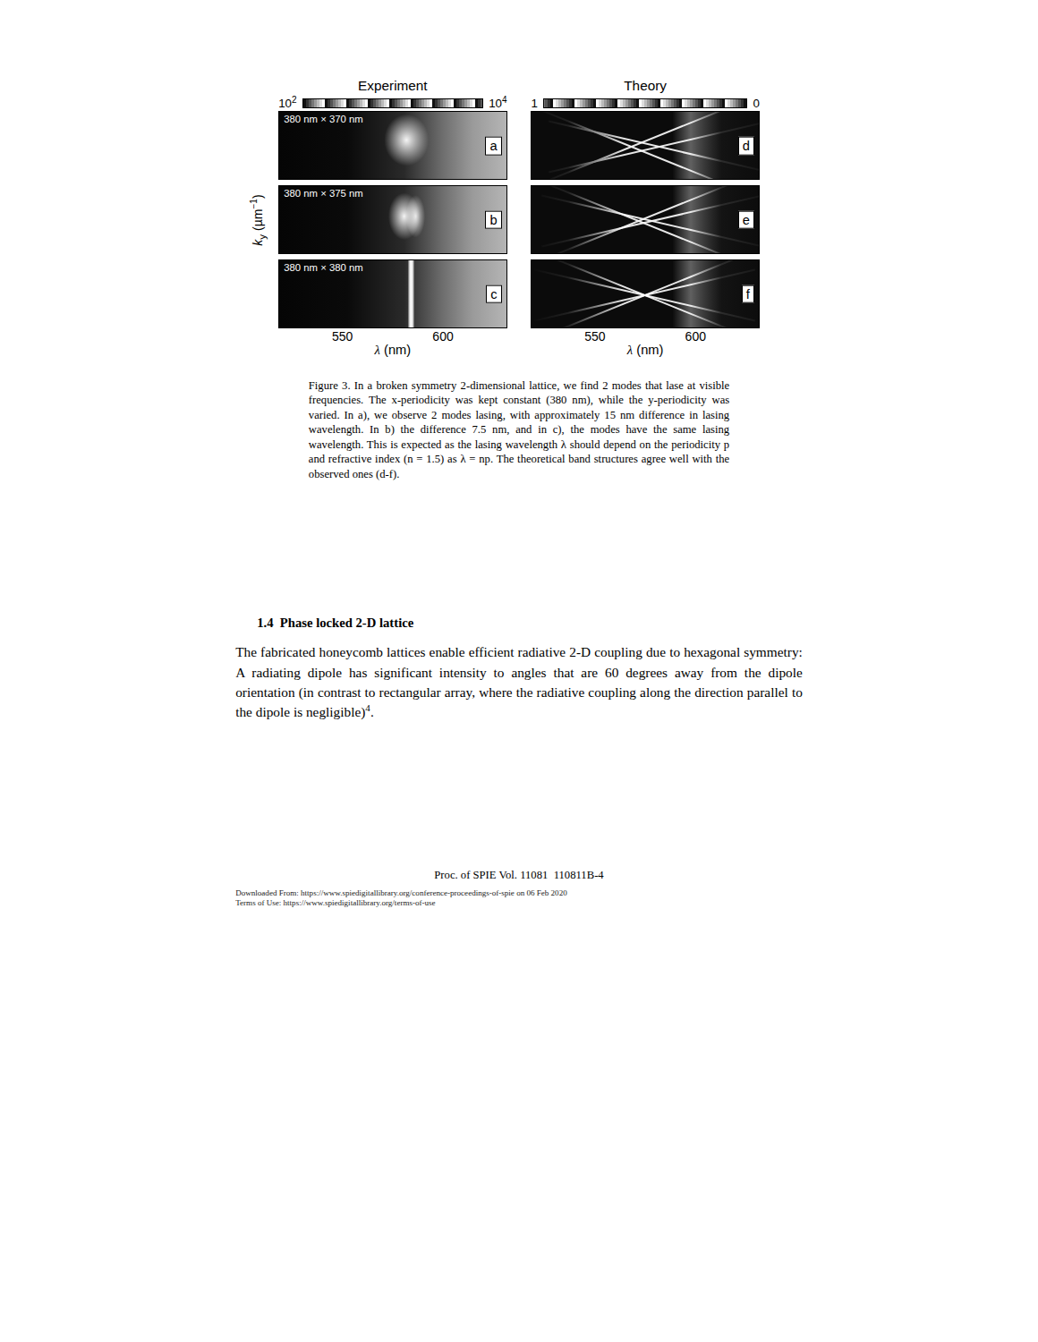Experiment
102 104
ky (µm−1)
380 nm × 370 nm
a
1 −1
380 nm × 375 nm
b
1 −1
380 nm × 380 nm
c
1 −1
550 600
λ (nm)
Theory
1 0
d
e
f
550 600
λ (nm)
Figure 3. In a broken symmetry 2-dimensional lattice, we find 2 modes that lase at visible frequencies. The x-periodicity was kept constant (380 nm), while the y-periodicity was varied. In a), we observe 2 modes lasing, with approximately 15 nm difference in lasing wavelength. In b) the difference 7.5 nm, and in c), the modes have the same lasing wavelength. This is expected as the lasing wavelength λ should depend on the periodicity p and refractive index (n = 1.5) as λ = np. The theoretical band structures agree well with the observed ones (d-f).
1.4 Phase locked 2-D lattice
The fabricated honeycomb lattices enable efficient radiative 2-D coupling due to hexagonal symmetry: A radiating dipole has significant intensity to angles that are 60 degrees away from the dipole orientation (in contrast to rectangular array, where the radiative coupling along the direction parallel to the dipole is negligible)4.
Proc. of SPIE Vol. 11081 110811B-4
Downloaded From: https://www.spiedigitallibrary.org/conference-proceedings-of-spie on 06 Feb 2020
Terms of Use: https://www.spiedigitallibrary.org/terms-of-use